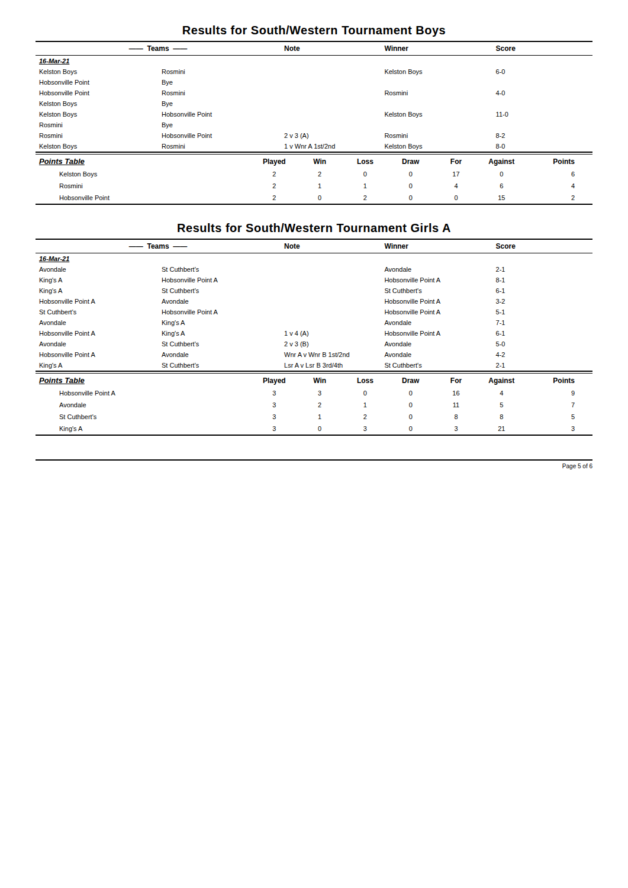Results for South/Western Tournament Boys
| —— Teams —— | Note | Winner | Score |
| --- | --- | --- | --- |
| 16-Mar-21 |
| Kelston Boys | Rosmini | | Kelston Boys | 6-0 |
| Hobsonville Point | Bye | | | |
| Hobsonville Point | Rosmini | | Rosmini | 4-0 |
| Kelston Boys | Bye | | | |
| Kelston Boys | Hobsonville Point | | Kelston Boys | 11-0 |
| Rosmini | Bye | | | |
| Rosmini | Hobsonville Point | 2 v 3 (A) | Rosmini | 8-2 |
| Kelston Boys | Rosmini | 1 v Wnr A 1st/2nd | Kelston Boys | 8-0 |
| Points Table | Played | Win | Loss | Draw | For | Against | Points |
| Kelston Boys | 2 | 2 | 0 | 0 | 17 | 0 | 6 |
| Rosmini | 2 | 1 | 1 | 0 | 4 | 6 | 4 |
| Hobsonville Point | 2 | 0 | 2 | 0 | 0 | 15 | 2 |
Results for South/Western Tournament Girls A
| —— Teams —— | Note | Winner | Score |
| --- | --- | --- | --- |
| 16-Mar-21 |
| Avondale | St Cuthbert's | | Avondale | 2-1 |
| King's A | Hobsonville Point A | | Hobsonville Point A | 8-1 |
| King's A | St Cuthbert's | | St Cuthbert's | 6-1 |
| Hobsonville Point A | Avondale | | Hobsonville Point A | 3-2 |
| St Cuthbert's | Hobsonville Point A | | Hobsonville Point A | 5-1 |
| Avondale | King's A | | Avondale | 7-1 |
| Hobsonville Point A | King's A | 1 v 4 (A) | Hobsonville Point A | 6-1 |
| Avondale | St Cuthbert's | 2 v 3 (B) | Avondale | 5-0 |
| Hobsonville Point A | Avondale | Wnr A v Wnr B 1st/2nd | Avondale | 4-2 |
| King's A | St Cuthbert's | Lsr A v Lsr B 3rd/4th | St Cuthbert's | 2-1 |
| Points Table | Played | Win | Loss | Draw | For | Against | Points |
| Hobsonville Point A | 3 | 3 | 0 | 0 | 16 | 4 | 9 |
| Avondale | 3 | 2 | 1 | 0 | 11 | 5 | 7 |
| St Cuthbert's | 3 | 1 | 2 | 0 | 8 | 8 | 5 |
| King's A | 3 | 0 | 3 | 0 | 3 | 21 | 3 |
Page 5 of 6